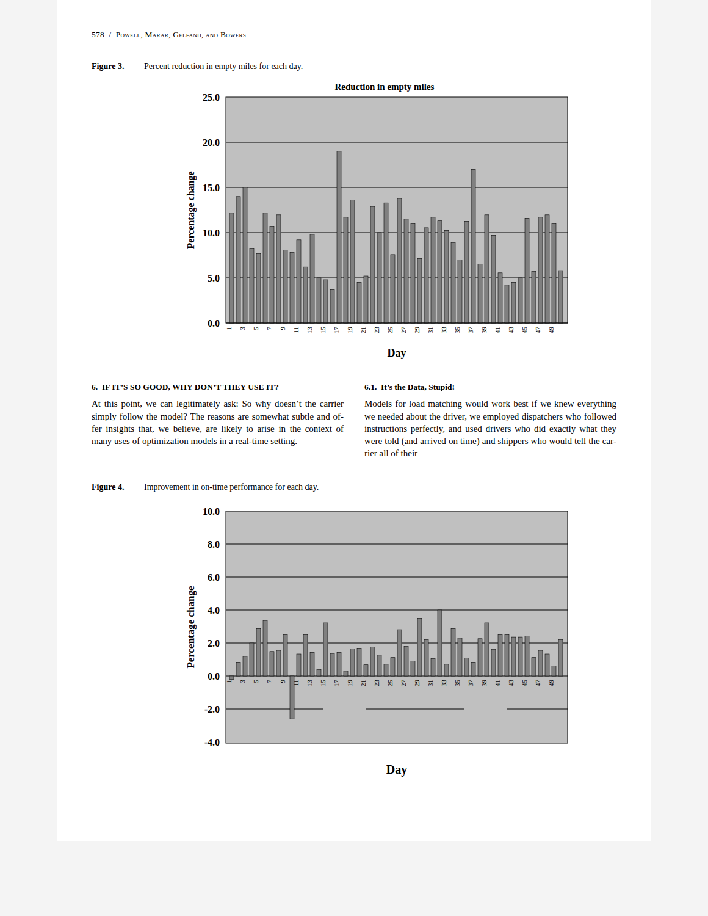578 / Powell, Marar, Gelfand, and Bowers
Figure 3. Percent reduction in empty miles for each day.
Reduction in empty miles 25.0 20.0 15.0 10.0 5.0 0.0 Percentage change 1 3 5 7 9 11 13 15 17 19 21 23 25 27 29 31 33 35 37 39 41 43 45 47 49 Day
6. IF IT’S SO GOOD, WHY DON’T THEY USE IT?
At this point, we can legitimately ask: So why doesn’t the carrier simply follow the model? The reasons are somewhat subtle and offer insights that, we believe, are likely to arise in the context of many uses of optimization models in a real-time setting.
6.1. It’s the Data, Stupid!
Models for load matching would work best if we knew everything we needed about the driver, we employed dispatchers who followed instructions perfectly, and used drivers who did exactly what they were told (and arrived on time) and shippers who would tell the carrier all of their
Figure 4. Improvement in on-time performance for each day.
10.0 8.0 6.0 4.0 2.0 0.0 -2.0 -4.0 Percentage change 1 3 5 7 9 11 13 15 17 19 21 23 25 27 29 31 33 35 37 39 41 43 45 47 49 Day